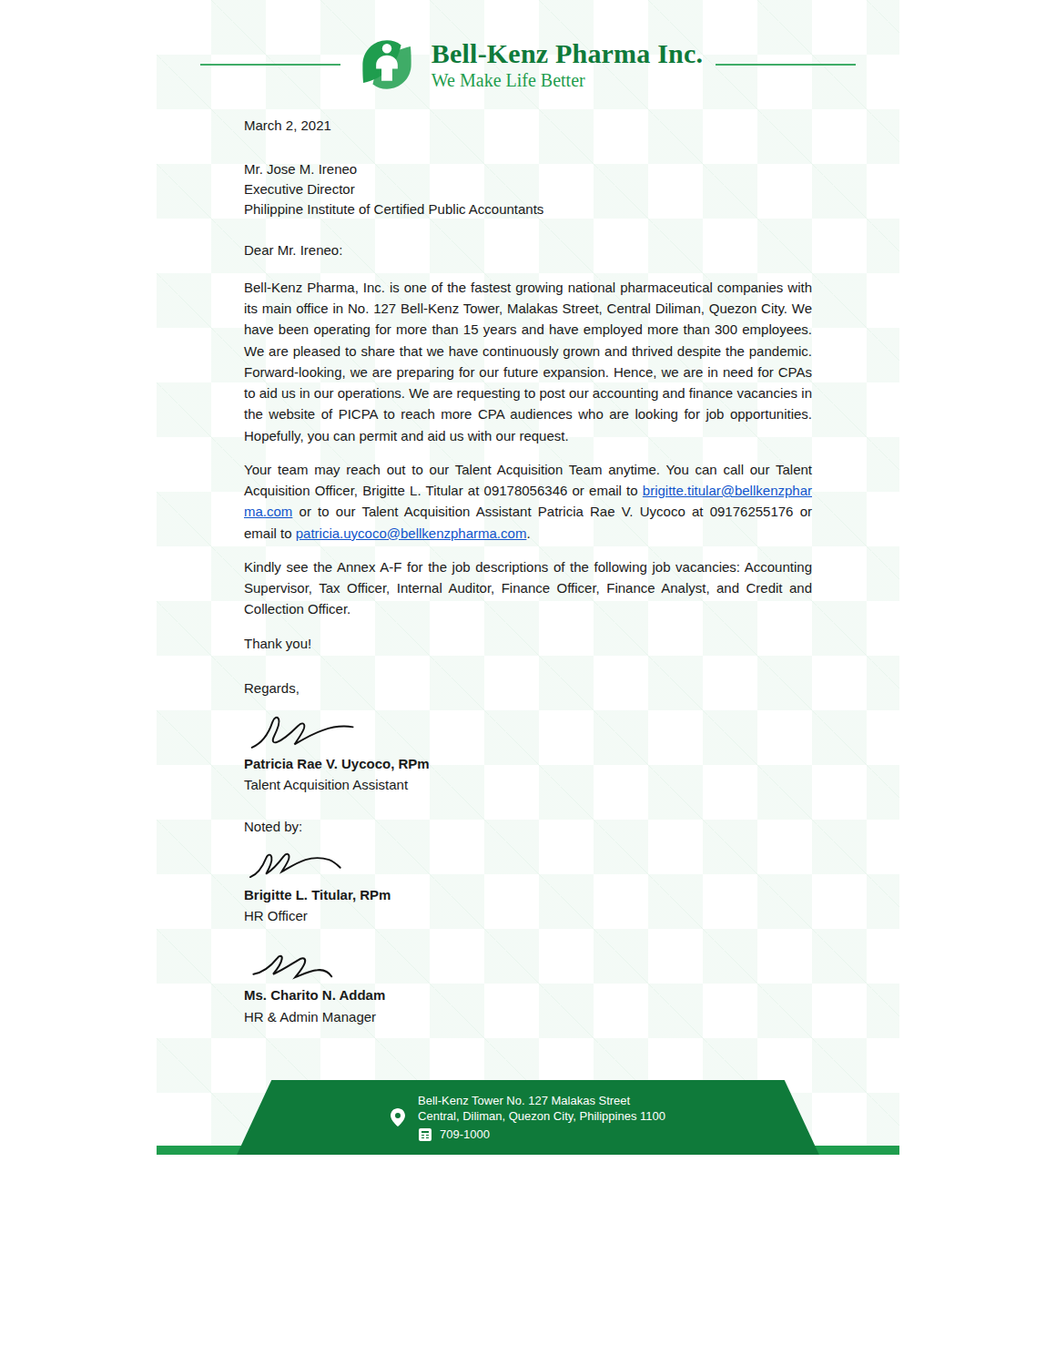Bell-Kenz Pharma Inc.
We Make Life Better
March 2, 2021
Mr. Jose M. Ireneo
Executive Director
Philippine Institute of Certified Public Accountants
Dear Mr. Ireneo:
Bell-Kenz Pharma, Inc. is one of the fastest growing national pharmaceutical companies with its main office in No. 127 Bell-Kenz Tower, Malakas Street, Central Diliman, Quezon City. We have been operating for more than 15 years and have employed more than 300 employees. We are pleased to share that we have continuously grown and thrived despite the pandemic. Forward-looking, we are preparing for our future expansion. Hence, we are in need for CPAs to aid us in our operations. We are requesting to post our accounting and finance vacancies in the website of PICPA to reach more CPA audiences who are looking for job opportunities. Hopefully, you can permit and aid us with our request.
Your team may reach out to our Talent Acquisition Team anytime. You can call our Talent Acquisition Officer, Brigitte L. Titular at 09178056346 or email to brigitte.titular@bellkenzpharma.com or to our Talent Acquisition Assistant Patricia Rae V. Uycoco at 09176255176 or email to patricia.uycoco@bellkenzpharma.com.
Kindly see the Annex A-F for the job descriptions of the following job vacancies: Accounting Supervisor, Tax Officer, Internal Auditor, Finance Officer, Finance Analyst, and Credit and Collection Officer.
Thank you!
Regards,
Patricia Rae V. Uycoco, RPm
Talent Acquisition Assistant
Noted by:
Brigitte L. Titular, RPm
HR Officer
Ms. Charito N. Addam
HR & Admin Manager
Bell-Kenz Tower No. 127 Malakas Street
Central, Diliman, Quezon City, Philippines 1100
709-1000